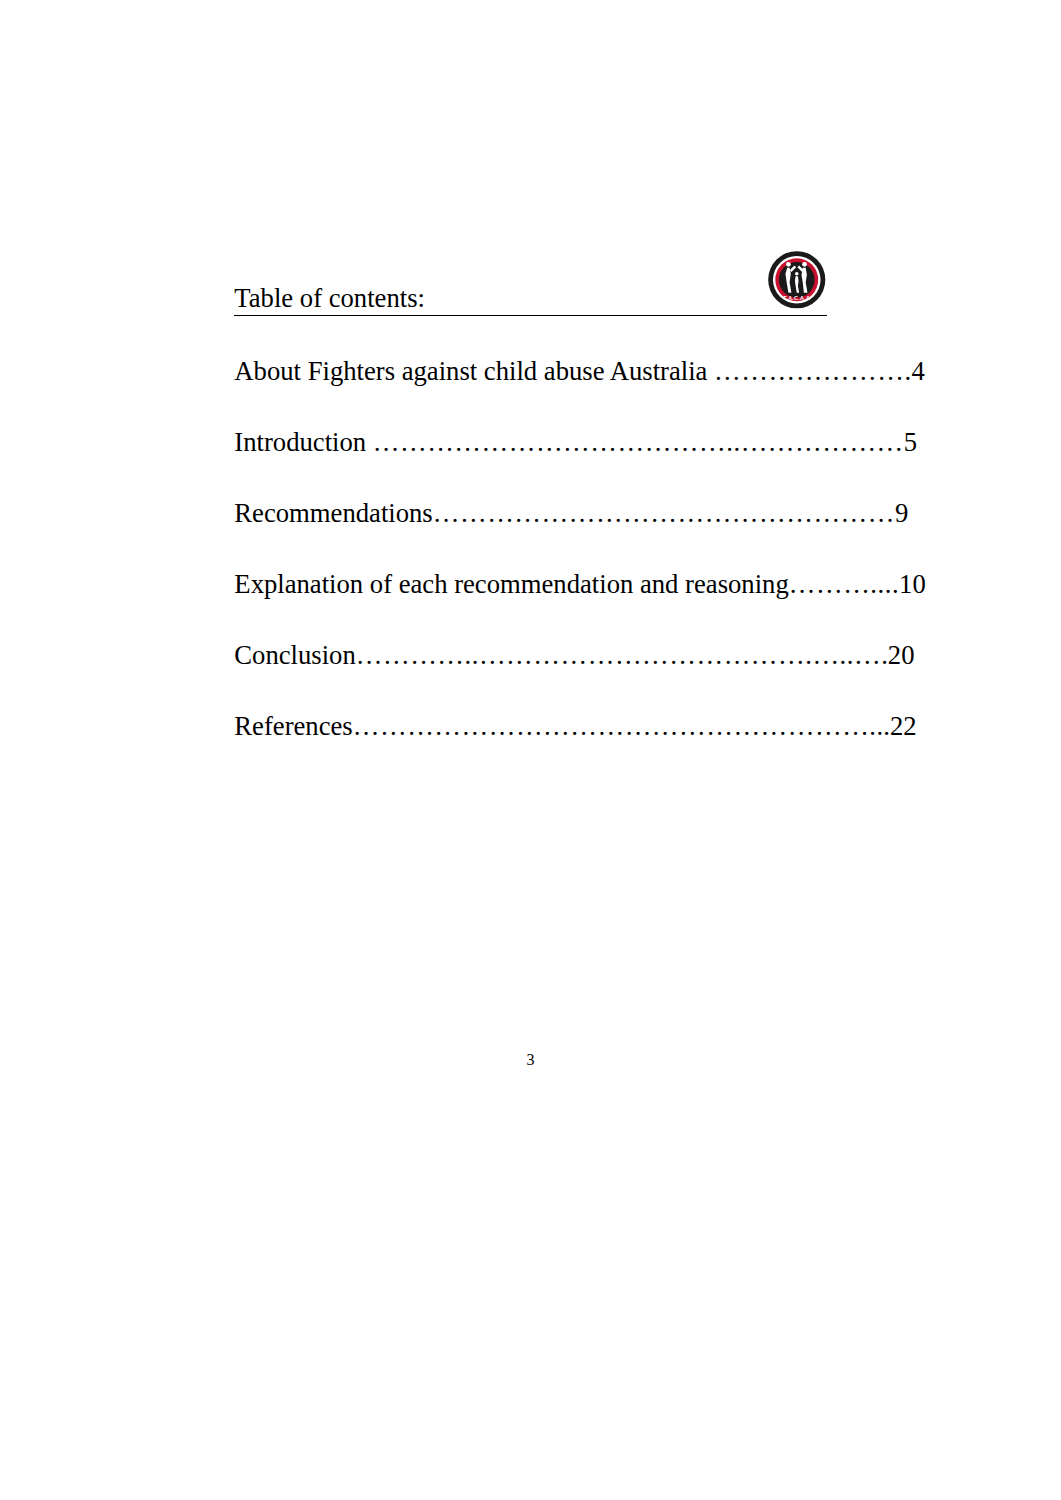Table of contents:
F.A.C.A.A
About Fighters against child abuse Australia …………………. 4
Introduction …………………………………..………………5
Recommendations……………………………………………9
Explanation of each recommendation and reasoning……….... 10
Conclusion…………..……………………………….…..….20
References…………………………………………………...22
3